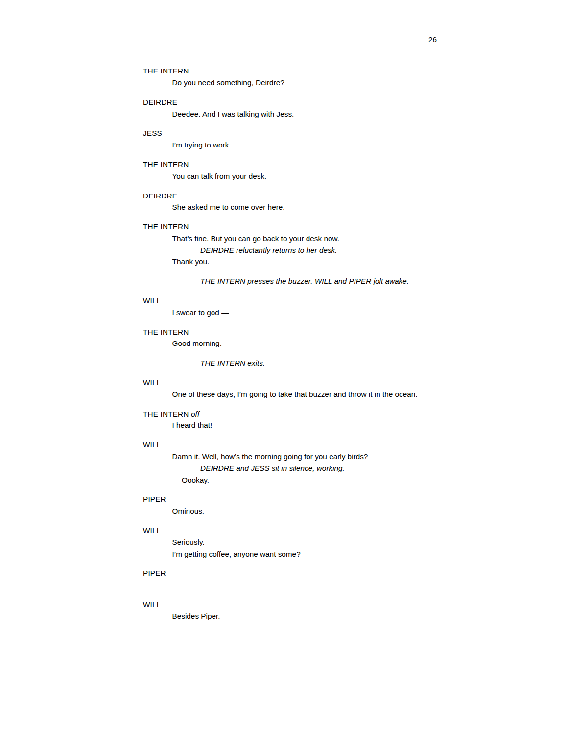26
THE INTERN
Do you need something, Deirdre?
DEIRDRE
Deedee. And I was talking with Jess.
JESS
I’m trying to work.
THE INTERN
You can talk from your desk.
DEIRDRE
She asked me to come over here.
THE INTERN
That’s fine. But you can go back to your desk now.
DEIRDRE reluctantly returns to her desk.
Thank you.
THE INTERN presses the buzzer. WILL and PIPER jolt awake.
WILL
I swear to god —
THE INTERN
Good morning.
THE INTERN exits.
WILL
One of these days, I’m going to take that buzzer and throw it in the ocean.
THE INTERN off
I heard that!
WILL
Damn it. Well, how’s the morning going for you early birds?
DEIRDRE and JESS sit in silence, working.
— Oookay.
PIPER
Ominous.
WILL
Seriously.
I’m getting coffee, anyone want some?
PIPER
—
WILL
Besides Piper.